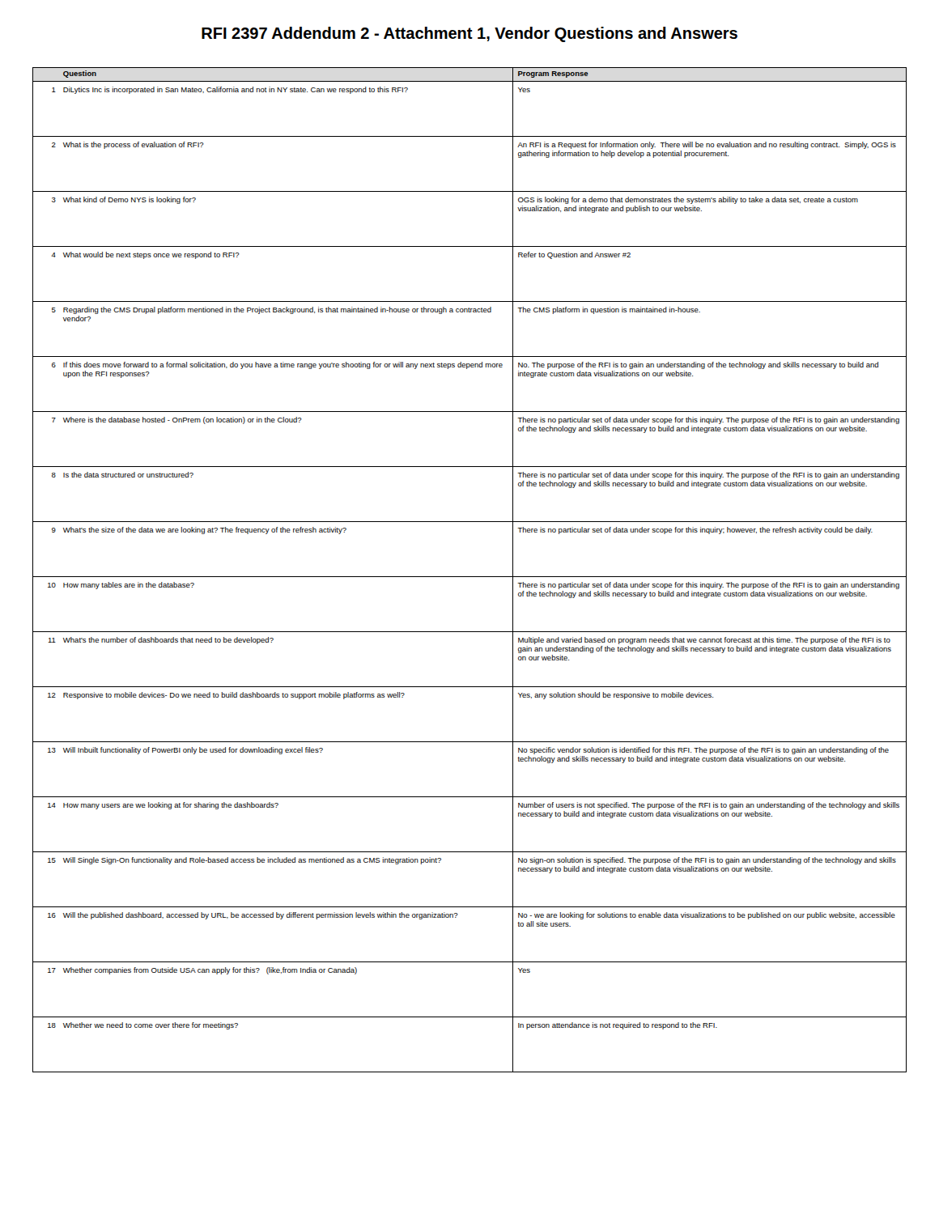RFI 2397 Addendum 2 - Attachment 1, Vendor Questions and Answers
| | Question | Program Response |
| --- | --- | --- |
| 1 | DiLytics Inc is incorporated in San Mateo, California and not in NY state. Can we respond to this RFI? | Yes |
| 2 | What is the process of evaluation of RFI? | An RFI is a Request for Information only. There will be no evaluation and no resulting contract. Simply, OGS is gathering information to help develop a potential procurement. |
| 3 | What kind of Demo NYS is looking for? | OGS is looking for a demo that demonstrates the system's ability to take a data set, create a custom visualization, and integrate and publish to our website. |
| 4 | What would be next steps once we respond to RFI? | Refer to Question and Answer #2 |
| 5 | Regarding the CMS Drupal platform mentioned in the Project Background, is that maintained in-house or through a contracted vendor? | The CMS platform in question is maintained in-house. |
| 6 | If this does move forward to a formal solicitation, do you have a time range you're shooting for or will any next steps depend more upon the RFI responses? | No. The purpose of the RFI is to gain an understanding of the technology and skills necessary to build and integrate custom data visualizations on our website. |
| 7 | Where is the database hosted - OnPrem (on location) or in the Cloud? | There is no particular set of data under scope for this inquiry. The purpose of the RFI is to gain an understanding of the technology and skills necessary to build and integrate custom data visualizations on our website. |
| 8 | Is the data structured or unstructured? | There is no particular set of data under scope for this inquiry. The purpose of the RFI is to gain an understanding of the technology and skills necessary to build and integrate custom data visualizations on our website. |
| 9 | What's the size of the data we are looking at? The frequency of the refresh activity? | There is no particular set of data under scope for this inquiry; however, the refresh activity could be daily. |
| 10 | How many tables are in the database? | There is no particular set of data under scope for this inquiry. The purpose of the RFI is to gain an understanding of the technology and skills necessary to build and integrate custom data visualizations on our website. |
| 11 | What's the number of dashboards that need to be developed? | Multiple and varied based on program needs that we cannot forecast at this time. The purpose of the RFI is to gain an understanding of the technology and skills necessary to build and integrate custom data visualizations on our website. |
| 12 | Responsive to mobile devices- Do we need to build dashboards to support mobile platforms as well? | Yes, any solution should be responsive to mobile devices. |
| 13 | Will Inbuilt functionality of PowerBI only be used for downloading excel files? | No specific vendor solution is identified for this RFI. The purpose of the RFI is to gain an understanding of the technology and skills necessary to build and integrate custom data visualizations on our website. |
| 14 | How many users are we looking at for sharing the dashboards? | Number of users is not specified. The purpose of the RFI is to gain an understanding of the technology and skills necessary to build and integrate custom data visualizations on our website. |
| 15 | Will Single Sign-On functionality and Role-based access be included as mentioned as a CMS integration point? | No sign-on solution is specified. The purpose of the RFI is to gain an understanding of the technology and skills necessary to build and integrate custom data visualizations on our website. |
| 16 | Will the published dashboard, accessed by URL, be accessed by different permission levels within the organization? | No - we are looking for solutions to enable data visualizations to be published on our public website, accessible to all site users. |
| 17 | Whether companies from Outside USA can apply for this? (like,from India or Canada) | Yes |
| 18 | Whether we need to come over there for meetings? | In person attendance is not required to respond to the RFI. |